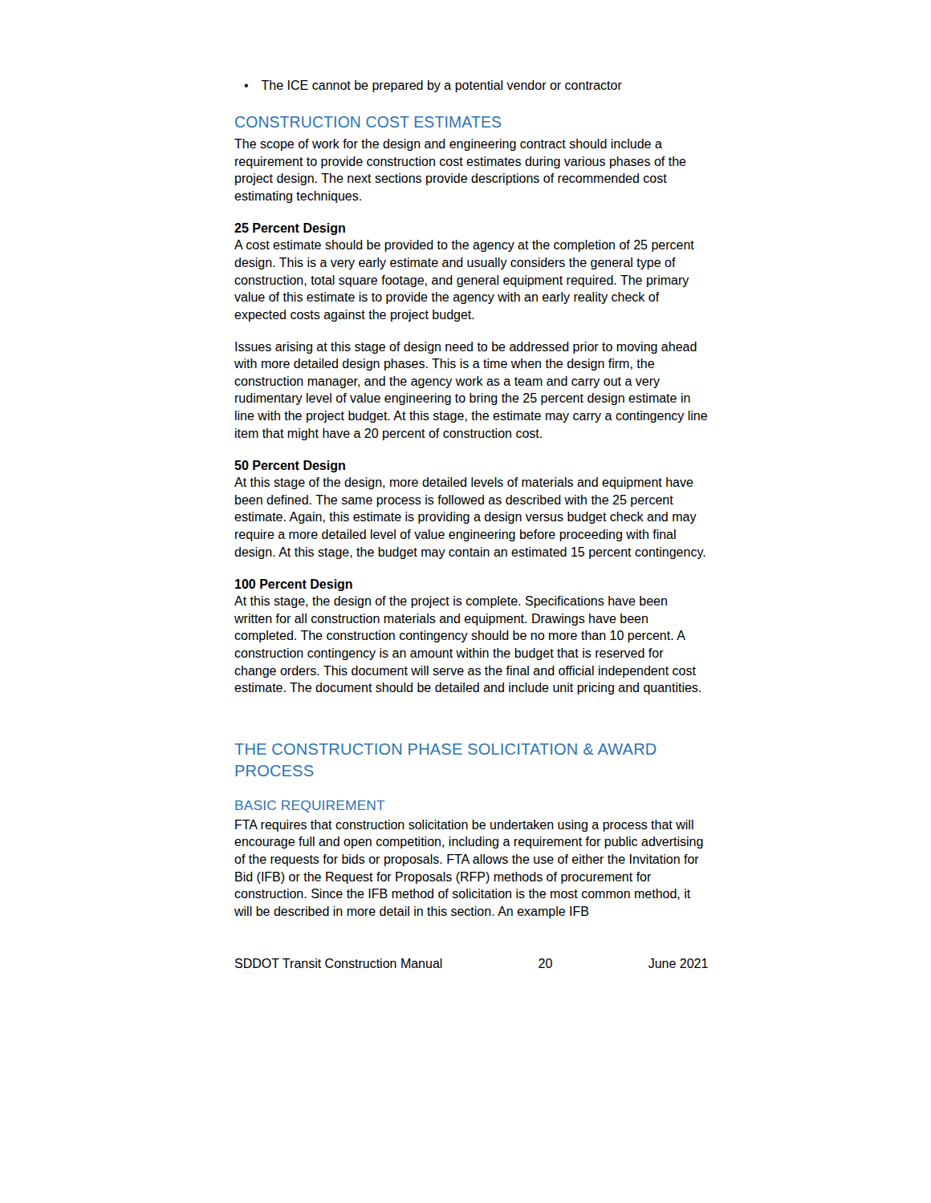The ICE cannot be prepared by a potential vendor or contractor
Construction Cost Estimates
The scope of work for the design and engineering contract should include a requirement to provide construction cost estimates during various phases of the project design. The next sections provide descriptions of recommended cost estimating techniques.
25 Percent Design
A cost estimate should be provided to the agency at the completion of 25 percent design. This is a very early estimate and usually considers the general type of construction, total square footage, and general equipment required. The primary value of this estimate is to provide the agency with an early reality check of expected costs against the project budget.
Issues arising at this stage of design need to be addressed prior to moving ahead with more detailed design phases. This is a time when the design firm, the construction manager, and the agency work as a team and carry out a very rudimentary level of value engineering to bring the 25 percent design estimate in line with the project budget. At this stage, the estimate may carry a contingency line item that might have a 20 percent of construction cost.
50 Percent Design
At this stage of the design, more detailed levels of materials and equipment have been defined. The same process is followed as described with the 25 percent estimate. Again, this estimate is providing a design versus budget check and may require a more detailed level of value engineering before proceeding with final design. At this stage, the budget may contain an estimated 15 percent contingency.
100 Percent Design
At this stage, the design of the project is complete. Specifications have been written for all construction materials and equipment. Drawings have been completed. The construction contingency should be no more than 10 percent. A construction contingency is an amount within the budget that is reserved for change orders. This document will serve as the final and official independent cost estimate. The document should be detailed and include unit pricing and quantities.
The Construction Phase Solicitation & Award Process
Basic Requirement
FTA requires that construction solicitation be undertaken using a process that will encourage full and open competition, including a requirement for public advertising of the requests for bids or proposals. FTA allows the use of either the Invitation for Bid (IFB) or the Request for Proposals (RFP) methods of procurement for construction. Since the IFB method of solicitation is the most common method, it will be described in more detail in this section. An example IFB
SDDOT Transit Construction Manual
20
June 2021